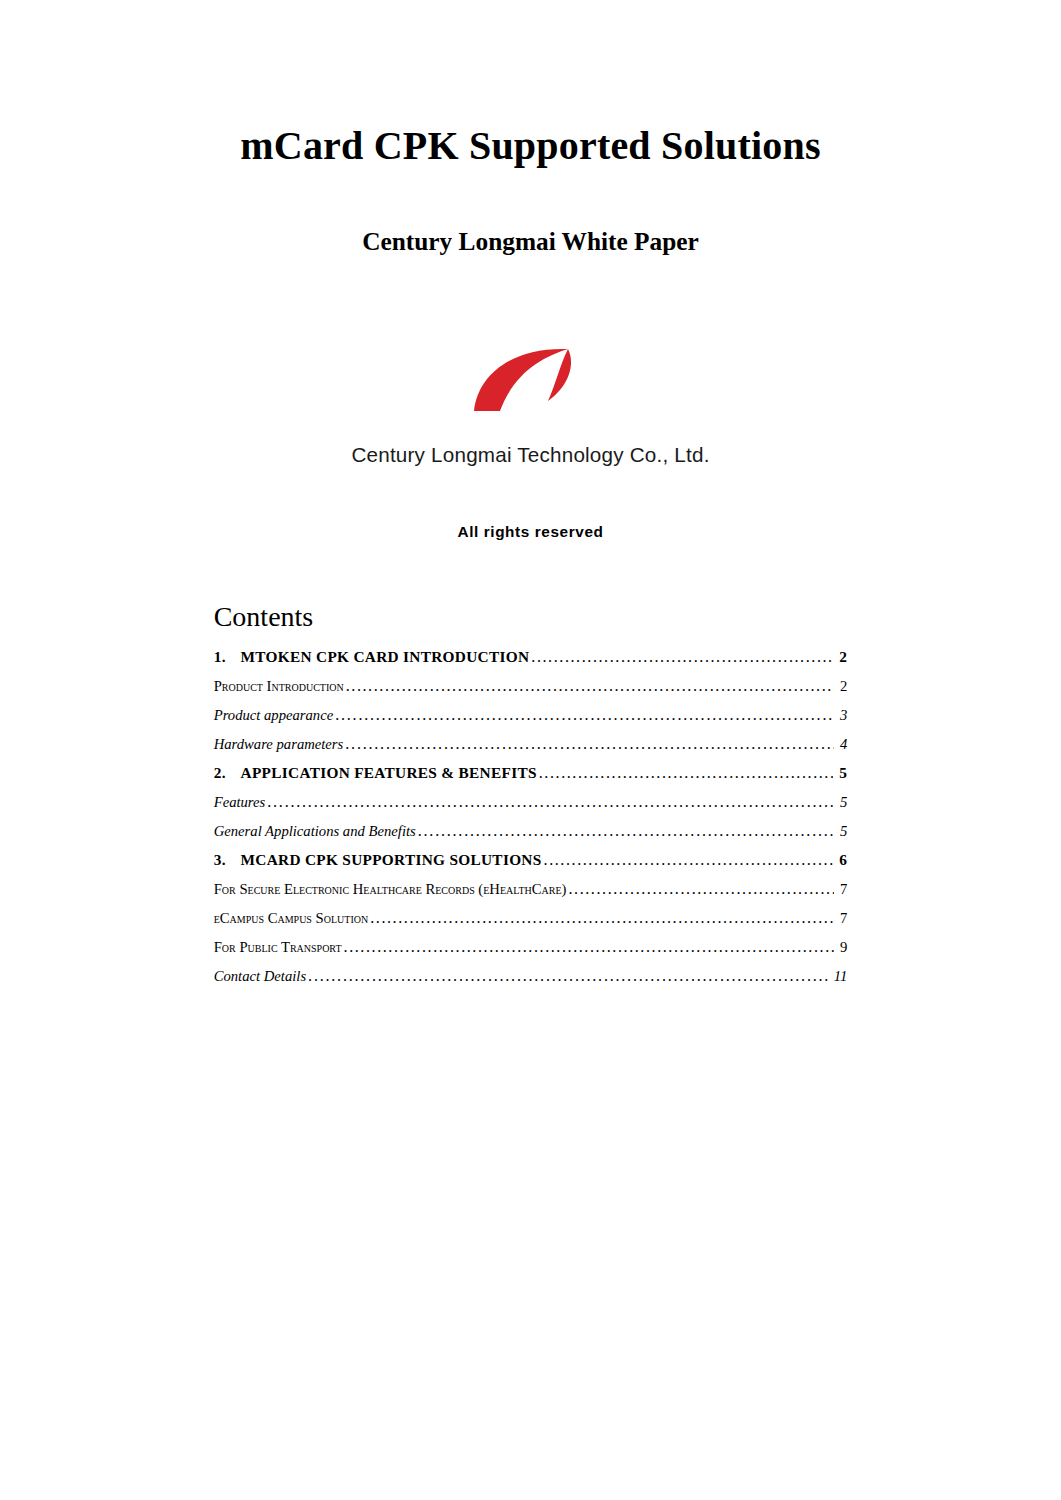mCard CPK Supported Solutions
Century Longmai White Paper
Century Longmai Technology Co., Ltd.
All rights reserved
Contents
1. MTOKEN CPK CARD INTRODUCTION .................................................................................................................................................. 2
Product Introduction .................................................................................................................................................. 2
Product appearance .................................................................................................................................................. 3
Hardware parameters .................................................................................................................................................. 4
2. APPLICATION FEATURES & BENEFITS .................................................................................................................................................. 5
Features .................................................................................................................................................. 5
General Applications and Benefits .................................................................................................................................................. 5
3. MCARD CPK SUPPORTING SOLUTIONS .................................................................................................................................................. 6
For Secure Electronic Healthcare Records (eHealthCare) .................................................................................................................................................. 7
eCampus Campus Solution .................................................................................................................................................. 7
For Public Transport .................................................................................................................................................. 9
Contact Details .................................................................................................................................................. 11